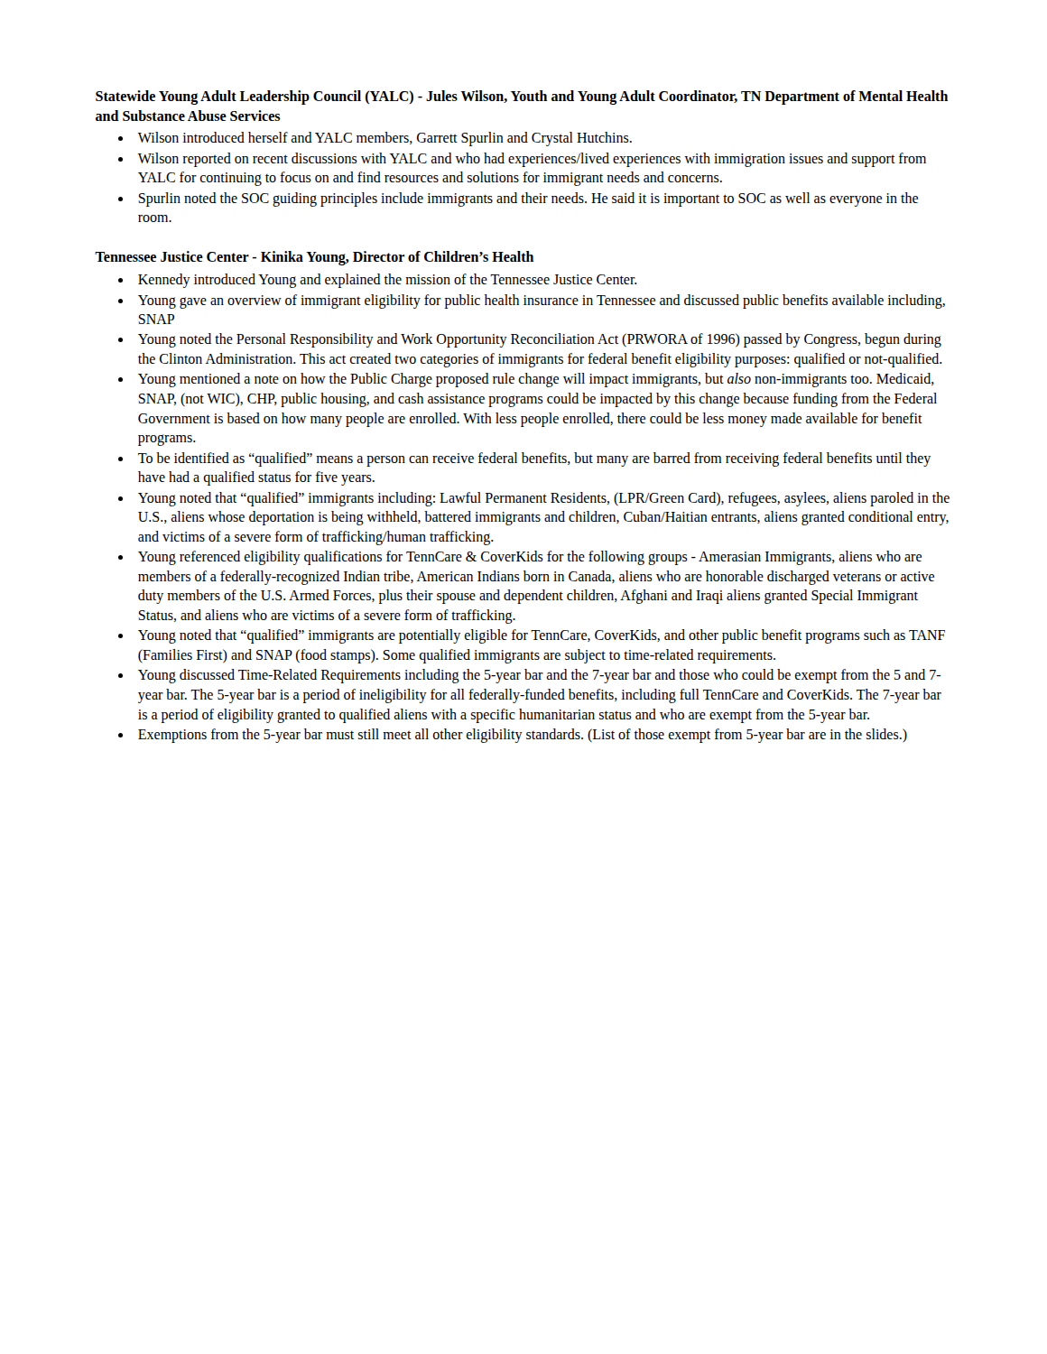Statewide Young Adult Leadership Council (YALC) - Jules Wilson, Youth and Young Adult Coordinator, TN Department of Mental Health and Substance Abuse Services
Wilson introduced herself and YALC members, Garrett Spurlin and Crystal Hutchins.
Wilson reported on recent discussions with YALC and who had experiences/lived experiences with immigration issues and support from YALC for continuing to focus on and find resources and solutions for immigrant needs and concerns.
Spurlin noted the SOC guiding principles include immigrants and their needs. He said it is important to SOC as well as everyone in the room.
Tennessee Justice Center - Kinika Young, Director of Children’s Health
Kennedy introduced Young and explained the mission of the Tennessee Justice Center.
Young gave an overview of immigrant eligibility for public health insurance in Tennessee and discussed public benefits available including, SNAP
Young noted the Personal Responsibility and Work Opportunity Reconciliation Act (PRWORA of 1996) passed by Congress, begun during the Clinton Administration. This act created two categories of immigrants for federal benefit eligibility purposes: qualified or not-qualified.
Young mentioned a note on how the Public Charge proposed rule change will impact immigrants, but also non-immigrants too. Medicaid, SNAP, (not WIC), CHP, public housing, and cash assistance programs could be impacted by this change because funding from the Federal Government is based on how many people are enrolled. With less people enrolled, there could be less money made available for benefit programs.
To be identified as “qualified” means a person can receive federal benefits, but many are barred from receiving federal benefits until they have had a qualified status for five years.
Young noted that “qualified” immigrants including: Lawful Permanent Residents, (LPR/Green Card), refugees, asylees, aliens paroled in the U.S., aliens whose deportation is being withheld, battered immigrants and children, Cuban/Haitian entrants, aliens granted conditional entry, and victims of a severe form of trafficking/human trafficking.
Young referenced eligibility qualifications for TennCare & CoverKids for the following groups - Amerasian Immigrants, aliens who are members of a federally-recognized Indian tribe, American Indians born in Canada, aliens who are honorable discharged veterans or active duty members of the U.S. Armed Forces, plus their spouse and dependent children, Afghani and Iraqi aliens granted Special Immigrant Status, and aliens who are victims of a severe form of trafficking.
Young noted that “qualified” immigrants are potentially eligible for TennCare, CoverKids, and other public benefit programs such as TANF (Families First) and SNAP (food stamps). Some qualified immigrants are subject to time-related requirements.
Young discussed Time-Related Requirements including the 5-year bar and the 7-year bar and those who could be exempt from the 5 and 7-year bar. The 5-year bar is a period of ineligibility for all federally-funded benefits, including full TennCare and CoverKids. The 7-year bar is a period of eligibility granted to qualified aliens with a specific humanitarian status and who are exempt from the 5-year bar.
Exemptions from the 5-year bar must still meet all other eligibility standards. (List of those exempt from 5-year bar are in the slides.)